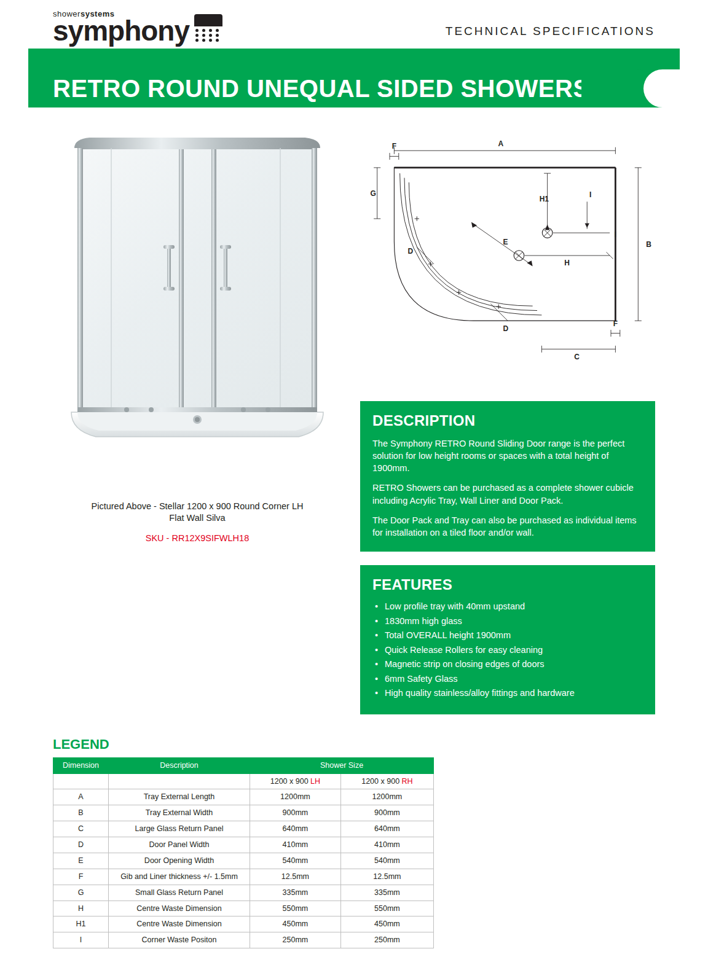showersystems symphony
TECHNICAL SPECIFICATIONS
RETRO ROUND UNEQUAL SIDED SHOWERS
Pictured Above - Stellar 1200 x 900 Round Corner LH
Flat Wall Silva
SKU - RR12X9SIFWLH18
A B C G F F H1 H I I E D D
DESCRIPTION
The Symphony RETRO Round Sliding Door range is the perfect solution for low height rooms or spaces with a total height of 1900mm.
RETRO Showers can be purchased as a complete shower cubicle including Acrylic Tray, Wall Liner and Door Pack.
The Door Pack and Tray can also be purchased as individual items for installation on a tiled floor and/or wall.
FEATURES
Low profile tray with 40mm upstand
1830mm high glass
Total OVERALL height 1900mm
Quick Release Rollers for easy cleaning
Magnetic strip on closing edges of doors
6mm Safety Glass
High quality stainless/alloy fittings and hardware
LEGEND
| Dimension | Description | Shower Size |
| --- | --- | --- |
| | | 1200 x 900 LH | 1200 x 900 RH |
| A | Tray External Length | 1200mm | 1200mm |
| B | Tray External Width | 900mm | 900mm |
| C | Large Glass Return Panel | 640mm | 640mm |
| D | Door Panel Width | 410mm | 410mm |
| E | Door Opening Width | 540mm | 540mm |
| F | Gib and Liner thickness +/- 1.5mm | 12.5mm | 12.5mm |
| G | Small Glass Return Panel | 335mm | 335mm |
| H | Centre Waste Dimension | 550mm | 550mm |
| H1 | Centre Waste Dimension | 450mm | 450mm |
| I | Corner Waste Positon | 250mm | 250mm |